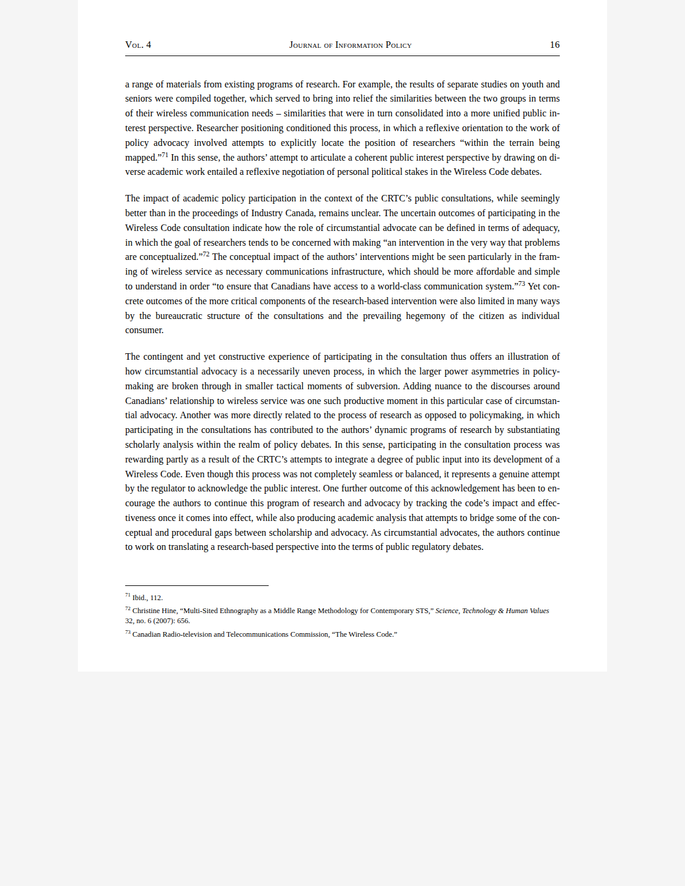Vol. 4 Journal of Information Policy 16
a range of materials from existing programs of research. For example, the results of separate studies on youth and seniors were compiled together, which served to bring into relief the similarities between the two groups in terms of their wireless communication needs – similarities that were in turn consolidated into a more unified public interest perspective. Researcher positioning conditioned this process, in which a reflexive orientation to the work of policy advocacy involved attempts to explicitly locate the position of researchers “within the terrain being mapped.”71 In this sense, the authors’ attempt to articulate a coherent public interest perspective by drawing on diverse academic work entailed a reflexive negotiation of personal political stakes in the Wireless Code debates.
The impact of academic policy participation in the context of the CRTC’s public consultations, while seemingly better than in the proceedings of Industry Canada, remains unclear. The uncertain outcomes of participating in the Wireless Code consultation indicate how the role of circumstantial advocate can be defined in terms of adequacy, in which the goal of researchers tends to be concerned with making “an intervention in the very way that problems are conceptualized.”72 The conceptual impact of the authors’ interventions might be seen particularly in the framing of wireless service as necessary communications infrastructure, which should be more affordable and simple to understand in order “to ensure that Canadians have access to a world-class communication system.”73 Yet concrete outcomes of the more critical components of the research-based intervention were also limited in many ways by the bureaucratic structure of the consultations and the prevailing hegemony of the citizen as individual consumer.
The contingent and yet constructive experience of participating in the consultation thus offers an illustration of how circumstantial advocacy is a necessarily uneven process, in which the larger power asymmetries in policymaking are broken through in smaller tactical moments of subversion. Adding nuance to the discourses around Canadians’ relationship to wireless service was one such productive moment in this particular case of circumstantial advocacy. Another was more directly related to the process of research as opposed to policymaking, in which participating in the consultations has contributed to the authors’ dynamic programs of research by substantiating scholarly analysis within the realm of policy debates. In this sense, participating in the consultation process was rewarding partly as a result of the CRTC’s attempts to integrate a degree of public input into its development of a Wireless Code. Even though this process was not completely seamless or balanced, it represents a genuine attempt by the regulator to acknowledge the public interest. One further outcome of this acknowledgement has been to encourage the authors to continue this program of research and advocacy by tracking the code’s impact and effectiveness once it comes into effect, while also producing academic analysis that attempts to bridge some of the conceptual and procedural gaps between scholarship and advocacy. As circumstantial advocates, the authors continue to work on translating a research-based perspective into the terms of public regulatory debates.
71Ibid., 112.
72Christine Hine, “Multi-Sited Ethnography as a Middle Range Methodology for Contemporary STS,” Science, Technology & Human Values 32, no. 6 (2007): 656.
73Canadian Radio-television and Telecommunications Commission, “The Wireless Code.”